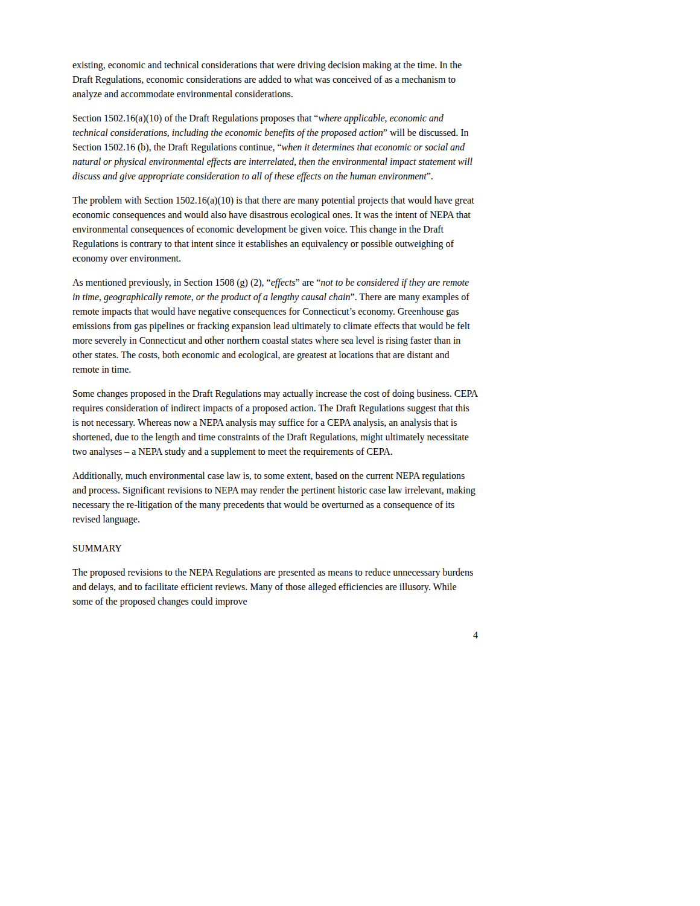existing, economic and technical considerations that were driving decision making at the time. In the Draft Regulations, economic considerations are added to what was conceived of as a mechanism to analyze and accommodate environmental considerations.
Section 1502.16(a)(10) of the Draft Regulations proposes that “where applicable, economic and technical considerations, including the economic benefits of the proposed action” will be discussed. In Section 1502.16 (b), the Draft Regulations continue, “when it determines that economic or social and natural or physical environmental effects are interrelated, then the environmental impact statement will discuss and give appropriate consideration to all of these effects on the human environment”.
The problem with Section 1502.16(a)(10) is that there are many potential projects that would have great economic consequences and would also have disastrous ecological ones. It was the intent of NEPA that environmental consequences of economic development be given voice. This change in the Draft Regulations is contrary to that intent since it establishes an equivalency or possible outweighing of economy over environment.
As mentioned previously, in Section 1508 (g) (2), “effects” are “not to be considered if they are remote in time, geographically remote, or the product of a lengthy causal chain”. There are many examples of remote impacts that would have negative consequences for Connecticut’s economy. Greenhouse gas emissions from gas pipelines or fracking expansion lead ultimately to climate effects that would be felt more severely in Connecticut and other northern coastal states where sea level is rising faster than in other states. The costs, both economic and ecological, are greatest at locations that are distant and remote in time.
Some changes proposed in the Draft Regulations may actually increase the cost of doing business. CEPA requires consideration of indirect impacts of a proposed action. The Draft Regulations suggest that this is not necessary. Whereas now a NEPA analysis may suffice for a CEPA analysis, an analysis that is shortened, due to the length and time constraints of the Draft Regulations, might ultimately necessitate two analyses – a NEPA study and a supplement to meet the requirements of CEPA.
Additionally, much environmental case law is, to some extent, based on the current NEPA regulations and process. Significant revisions to NEPA may render the pertinent historic case law irrelevant, making necessary the re-litigation of the many precedents that would be overturned as a consequence of its revised language.
SUMMARY
The proposed revisions to the NEPA Regulations are presented as means to reduce unnecessary burdens and delays, and to facilitate efficient reviews. Many of those alleged efficiencies are illusory. While some of the proposed changes could improve
4